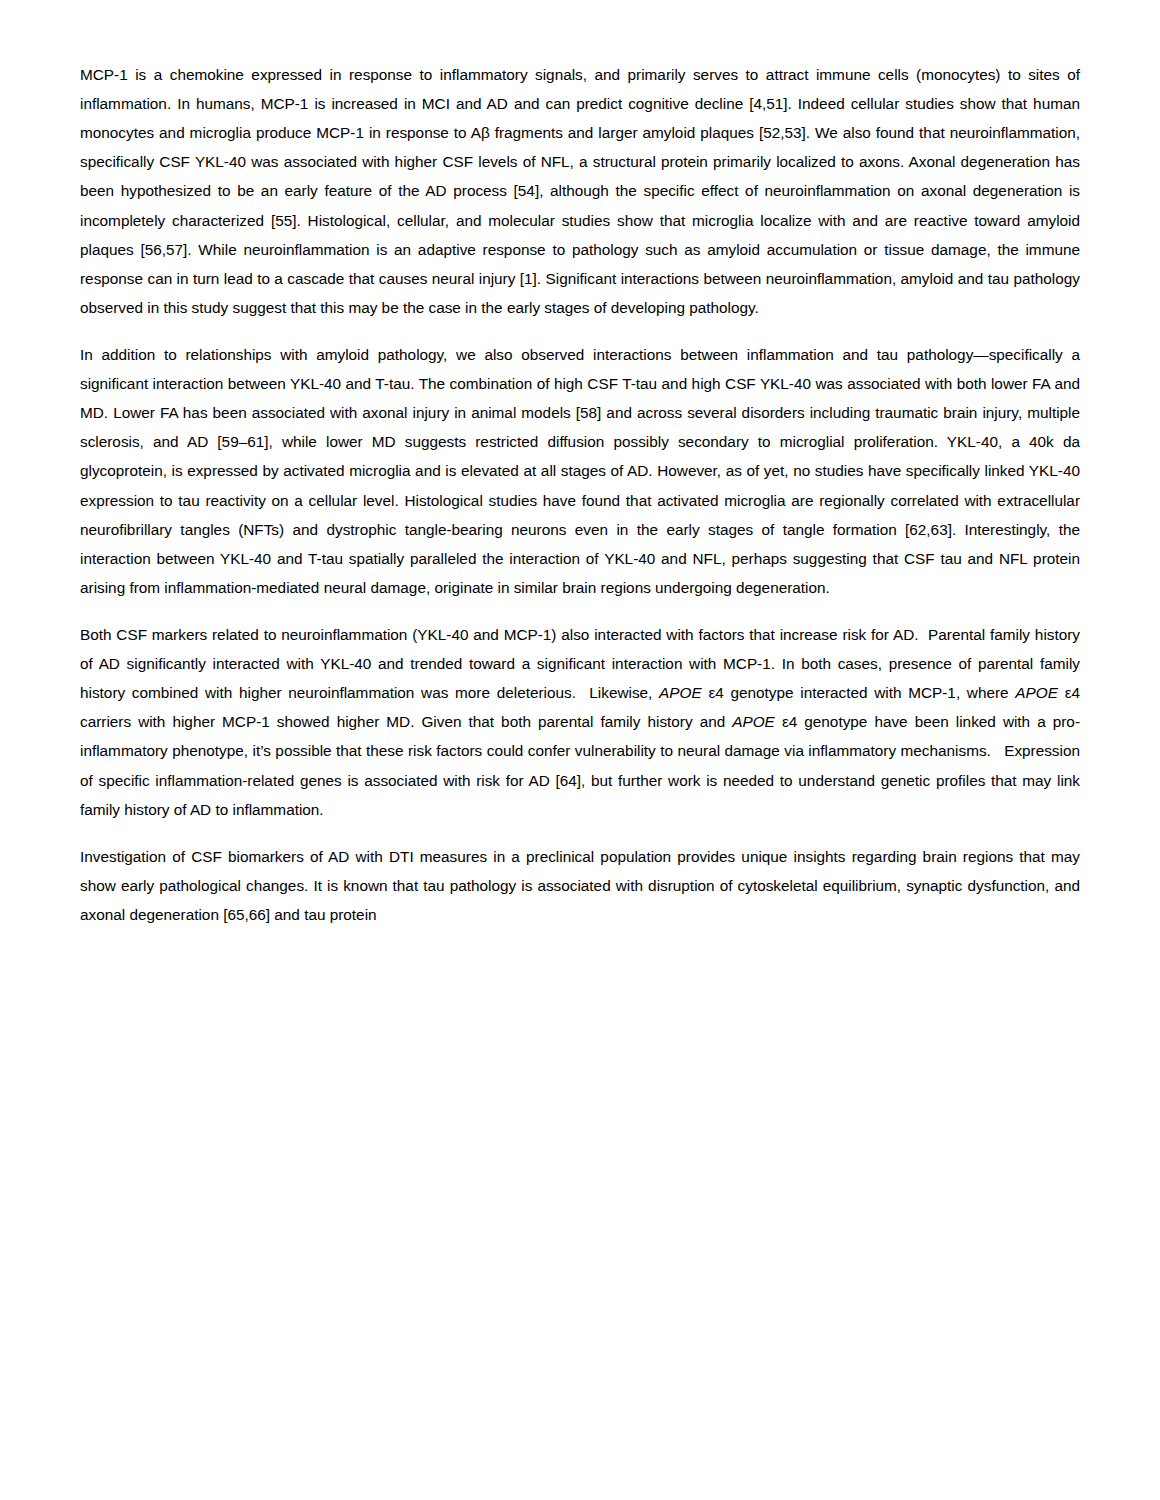MCP-1 is a chemokine expressed in response to inflammatory signals, and primarily serves to attract immune cells (monocytes) to sites of inflammation. In humans, MCP-1 is increased in MCI and AD and can predict cognitive decline [4,51]. Indeed cellular studies show that human monocytes and microglia produce MCP-1 in response to Aβ fragments and larger amyloid plaques [52,53]. We also found that neuroinflammation, specifically CSF YKL-40 was associated with higher CSF levels of NFL, a structural protein primarily localized to axons. Axonal degeneration has been hypothesized to be an early feature of the AD process [54], although the specific effect of neuroinflammation on axonal degeneration is incompletely characterized [55]. Histological, cellular, and molecular studies show that microglia localize with and are reactive toward amyloid plaques [56,57]. While neuroinflammation is an adaptive response to pathology such as amyloid accumulation or tissue damage, the immune response can in turn lead to a cascade that causes neural injury [1]. Significant interactions between neuroinflammation, amyloid and tau pathology observed in this study suggest that this may be the case in the early stages of developing pathology.
In addition to relationships with amyloid pathology, we also observed interactions between inflammation and tau pathology—specifically a significant interaction between YKL-40 and T-tau. The combination of high CSF T-tau and high CSF YKL-40 was associated with both lower FA and MD. Lower FA has been associated with axonal injury in animal models [58] and across several disorders including traumatic brain injury, multiple sclerosis, and AD [59–61], while lower MD suggests restricted diffusion possibly secondary to microglial proliferation. YKL-40, a 40k da glycoprotein, is expressed by activated microglia and is elevated at all stages of AD. However, as of yet, no studies have specifically linked YKL-40 expression to tau reactivity on a cellular level. Histological studies have found that activated microglia are regionally correlated with extracellular neurofibrillary tangles (NFTs) and dystrophic tangle-bearing neurons even in the early stages of tangle formation [62,63]. Interestingly, the interaction between YKL-40 and T-tau spatially paralleled the interaction of YKL-40 and NFL, perhaps suggesting that CSF tau and NFL protein arising from inflammation-mediated neural damage, originate in similar brain regions undergoing degeneration.
Both CSF markers related to neuroinflammation (YKL-40 and MCP-1) also interacted with factors that increase risk for AD. Parental family history of AD significantly interacted with YKL-40 and trended toward a significant interaction with MCP-1. In both cases, presence of parental family history combined with higher neuroinflammation was more deleterious. Likewise, APOE ε4 genotype interacted with MCP-1, where APOE ε4 carriers with higher MCP-1 showed higher MD. Given that both parental family history and APOE ε4 genotype have been linked with a pro-inflammatory phenotype, it’s possible that these risk factors could confer vulnerability to neural damage via inflammatory mechanisms. Expression of specific inflammation-related genes is associated with risk for AD [64], but further work is needed to understand genetic profiles that may link family history of AD to inflammation.
Investigation of CSF biomarkers of AD with DTI measures in a preclinical population provides unique insights regarding brain regions that may show early pathological changes. It is known that tau pathology is associated with disruption of cytoskeletal equilibrium, synaptic dysfunction, and axonal degeneration [65,66] and tau protein